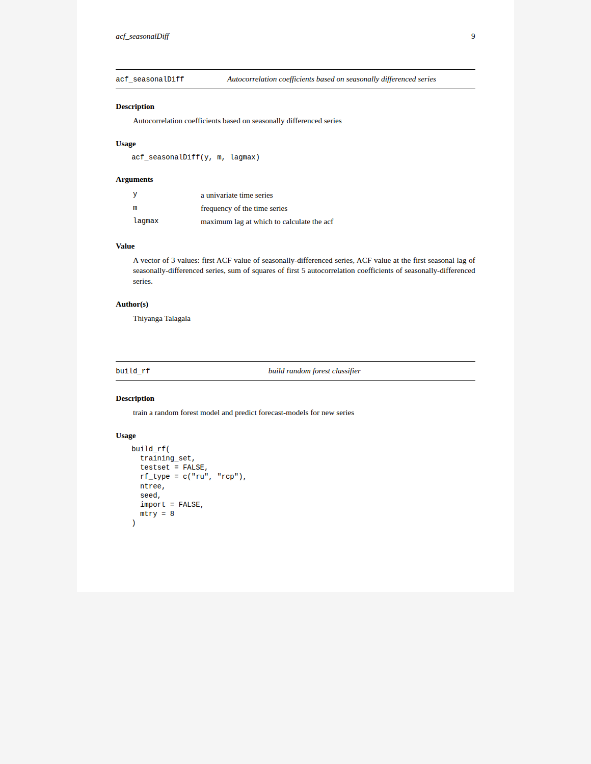acf_seasonalDiff 9
acf_seasonalDiff Autocorrelation coefficients based on seasonally differenced series
Description
Autocorrelation coefficients based on seasonally differenced series
Usage
acf_seasonalDiff(y, m, lagmax)
Arguments
| y | a univariate time series |
| m | frequency of the time series |
| lagmax | maximum lag at which to calculate the acf |
Value
A vector of 3 values: first ACF value of seasonally-differenced series, ACF value at the first seasonal lag of seasonally-differenced series, sum of squares of first 5 autocorrelation coefficients of seasonally-differenced series.
Author(s)
Thiyanga Talagala
build_rf build random forest classifier
Description
train a random forest model and predict forecast-models for new series
Usage
build_rf(
  training_set,
  testset = FALSE,
  rf_type = c("ru", "rcp"),
  ntree,
  seed,
  import = FALSE,
  mtry = 8
)